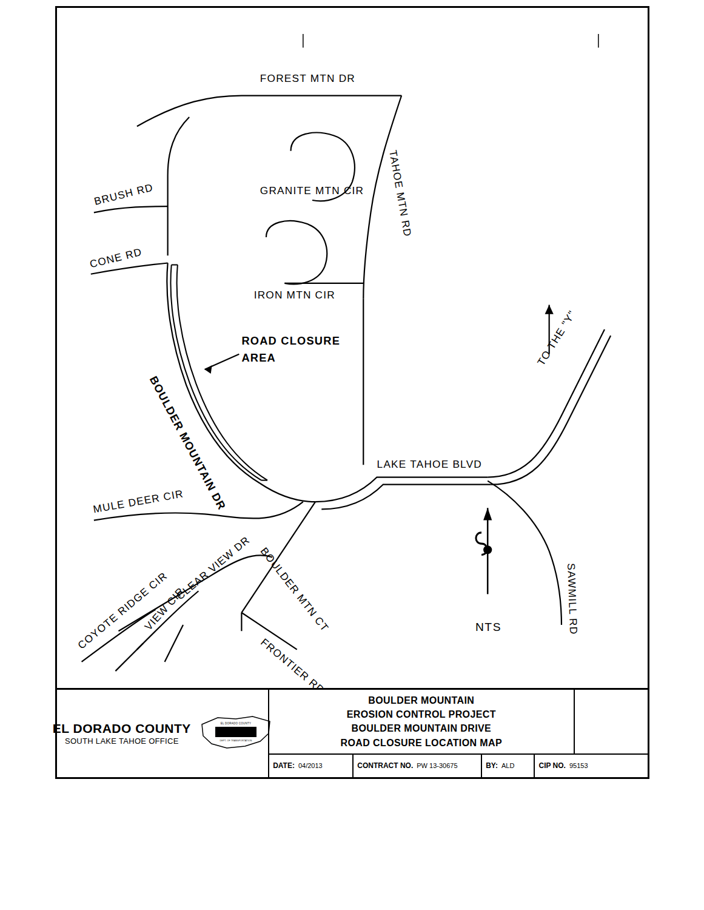FOREST MTN DR BRUSH RD CONE RD TAHOE MTN RD GRANITE MTN CIR IRON MTN CIR BOULDER MOUNTAIN DR ROAD CLOSURE AREA LAKE TAHOE BLVD TO THE "Y" SAWMILL RD BOULDER MTN CT MULE DEER CIR CLEAR VIEW DR VIEW CIR COYOTE RIDGE CIR FRONTIER RD NTS
EL DORADO COUNTY
SOUTH LAKE TAHOE OFFICE
EL DORADO COUNTY DOT DEPT. OF TRANSPORTATION
BOULDER MOUNTAIN
EROSION CONTROL PROJECT
BOULDER MOUNTAIN DRIVE
ROAD CLOSURE LOCATION MAP
DATE: 04/2013
CONTRACT NO. PW 13-30675
BY: ALD
CIP NO. 95153